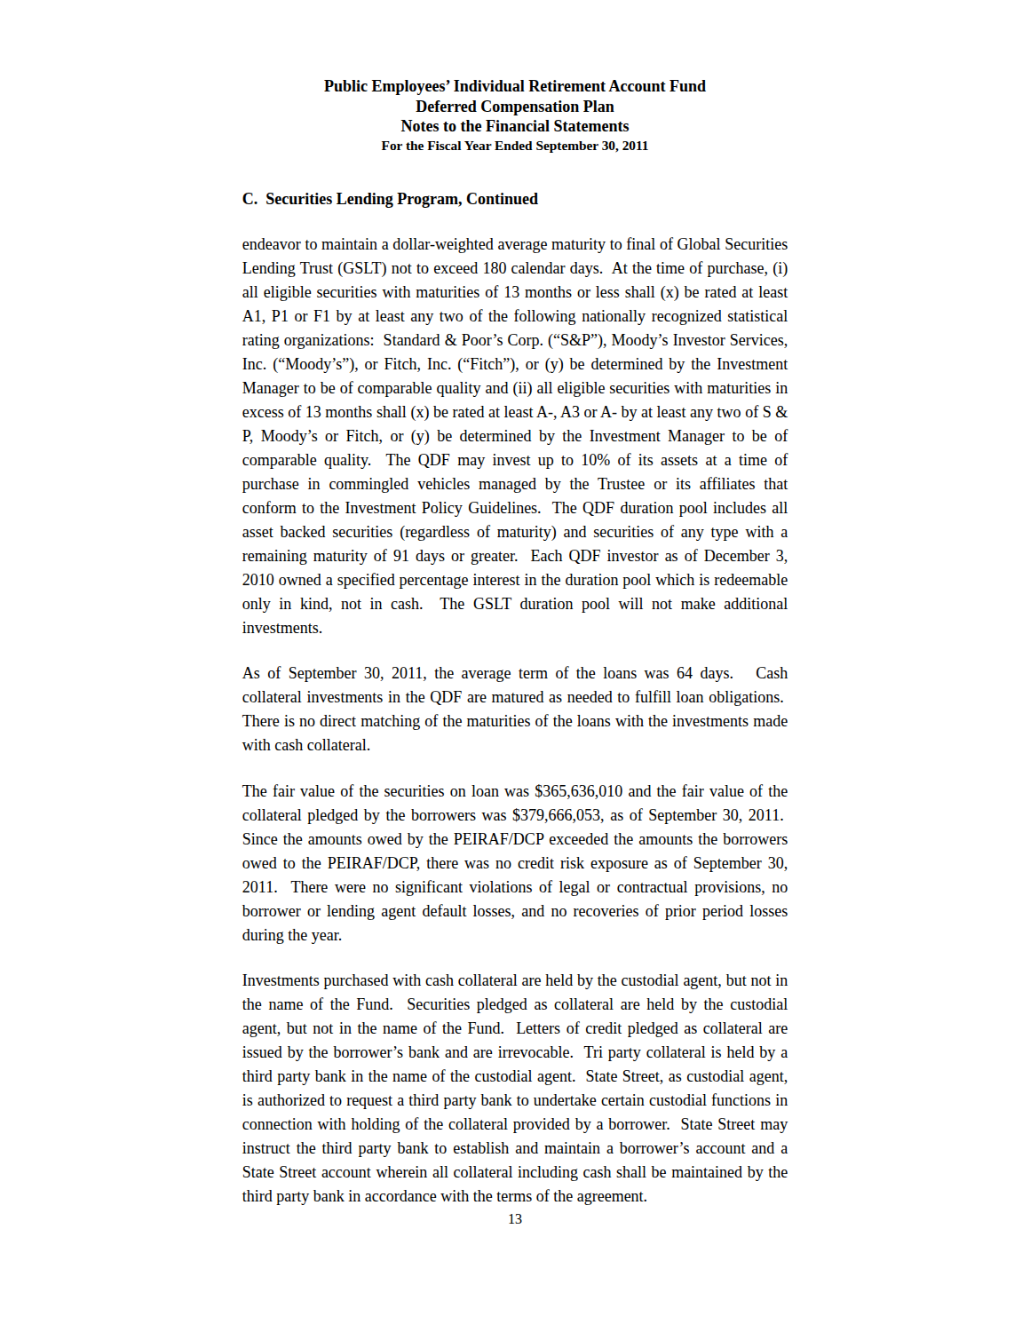Public Employees’ Individual Retirement Account Fund
Deferred Compensation Plan
Notes to the Financial Statements
For the Fiscal Year Ended September 30, 2011
C. Securities Lending Program, Continued
endeavor to maintain a dollar-weighted average maturity to final of Global Securities Lending Trust (GSLT) not to exceed 180 calendar days. At the time of purchase, (i) all eligible securities with maturities of 13 months or less shall (x) be rated at least A1, P1 or F1 by at least any two of the following nationally recognized statistical rating organizations: Standard & Poor’s Corp. (“S&P”), Moody’s Investor Services, Inc. (“Moody’s”), or Fitch, Inc. (“Fitch”), or (y) be determined by the Investment Manager to be of comparable quality and (ii) all eligible securities with maturities in excess of 13 months shall (x) be rated at least A-, A3 or A- by at least any two of S & P, Moody’s or Fitch, or (y) be determined by the Investment Manager to be of comparable quality. The QDF may invest up to 10% of its assets at a time of purchase in commingled vehicles managed by the Trustee or its affiliates that conform to the Investment Policy Guidelines. The QDF duration pool includes all asset backed securities (regardless of maturity) and securities of any type with a remaining maturity of 91 days or greater. Each QDF investor as of December 3, 2010 owned a specified percentage interest in the duration pool which is redeemable only in kind, not in cash. The GSLT duration pool will not make additional investments.
As of September 30, 2011, the average term of the loans was 64 days. Cash collateral investments in the QDF are matured as needed to fulfill loan obligations. There is no direct matching of the maturities of the loans with the investments made with cash collateral.
The fair value of the securities on loan was $365,636,010 and the fair value of the collateral pledged by the borrowers was $379,666,053, as of September 30, 2011. Since the amounts owed by the PEIRAF/DCP exceeded the amounts the borrowers owed to the PEIRAF/DCP, there was no credit risk exposure as of September 30, 2011. There were no significant violations of legal or contractual provisions, no borrower or lending agent default losses, and no recoveries of prior period losses during the year.
Investments purchased with cash collateral are held by the custodial agent, but not in the name of the Fund. Securities pledged as collateral are held by the custodial agent, but not in the name of the Fund. Letters of credit pledged as collateral are issued by the borrower’s bank and are irrevocable. Tri party collateral is held by a third party bank in the name of the custodial agent. State Street, as custodial agent, is authorized to request a third party bank to undertake certain custodial functions in connection with holding of the collateral provided by a borrower. State Street may instruct the third party bank to establish and maintain a borrower’s account and a State Street account wherein all collateral including cash shall be maintained by the third party bank in accordance with the terms of the agreement.
13